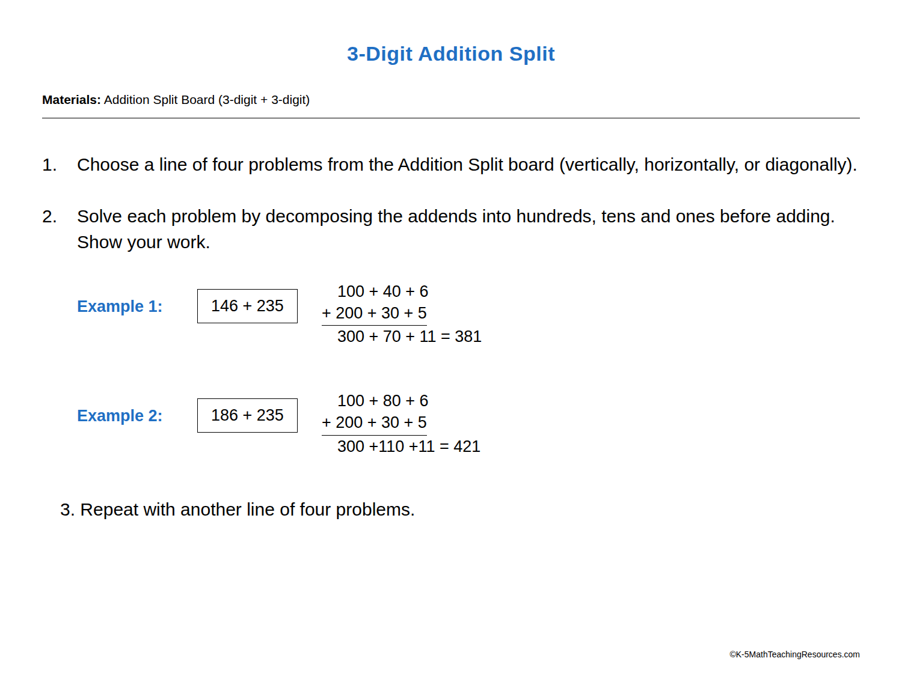3-Digit Addition Split
Materials: Addition Split Board (3-digit + 3-digit)
1. Choose a line of four problems from the Addition Split board (vertically, horizontally, or diagonally).
2. Solve each problem by decomposing the addends into hundreds, tens and ones before adding. Show your work.
Example 1:
146 + 235
100 + 40 + 6
+ 200 + 30 + 5
300 + 70 + 11 = 381
Example 2:
186 + 235
100 + 80 + 6
+ 200 + 30 + 5
300 +110 +11 = 421
3. Repeat with another line of four problems.
©K-5MathTeachingResources.com